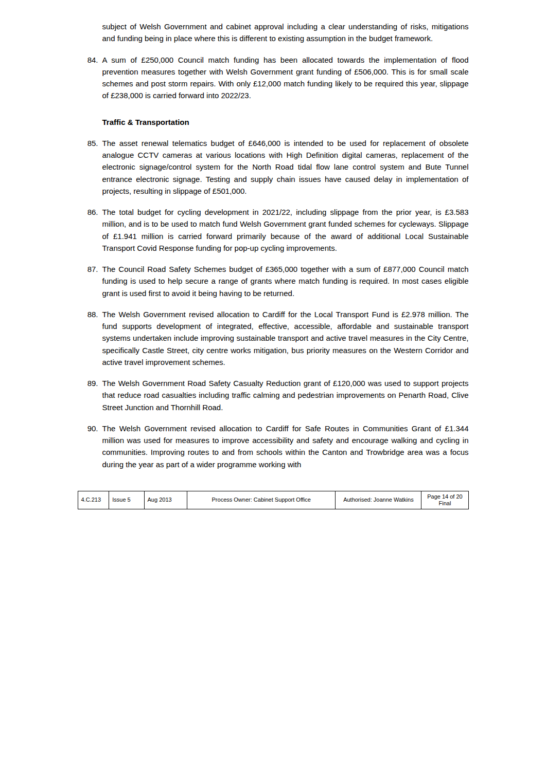subject of Welsh Government and cabinet approval including a clear understanding of risks, mitigations and funding being in place where this is different to existing assumption in the budget framework.
84. A sum of £250,000 Council match funding has been allocated towards the implementation of flood prevention measures together with Welsh Government grant funding of £506,000. This is for small scale schemes and post storm repairs. With only £12,000 match funding likely to be required this year, slippage of £238,000 is carried forward into 2022/23.
Traffic & Transportation
85. The asset renewal telematics budget of £646,000 is intended to be used for replacement of obsolete analogue CCTV cameras at various locations with High Definition digital cameras, replacement of the electronic signage/control system for the North Road tidal flow lane control system and Bute Tunnel entrance electronic signage. Testing and supply chain issues have caused delay in implementation of projects, resulting in slippage of £501,000.
86. The total budget for cycling development in 2021/22, including slippage from the prior year, is £3.583 million, and is to be used to match fund Welsh Government grant funded schemes for cycleways. Slippage of £1.941 million is carried forward primarily because of the award of additional Local Sustainable Transport Covid Response funding for pop-up cycling improvements.
87. The Council Road Safety Schemes budget of £365,000 together with a sum of £877,000 Council match funding is used to help secure a range of grants where match funding is required. In most cases eligible grant is used first to avoid it being having to be returned.
88. The Welsh Government revised allocation to Cardiff for the Local Transport Fund is £2.978 million. The fund supports development of integrated, effective, accessible, affordable and sustainable transport systems undertaken include improving sustainable transport and active travel measures in the City Centre, specifically Castle Street, city centre works mitigation, bus priority measures on the Western Corridor and active travel improvement schemes.
89. The Welsh Government Road Safety Casualty Reduction grant of £120,000 was used to support projects that reduce road casualties including traffic calming and pedestrian improvements on Penarth Road, Clive Street Junction and Thornhill Road.
90. The Welsh Government revised allocation to Cardiff for Safe Routes in Communities Grant of £1.344 million was used for measures to improve accessibility and safety and encourage walking and cycling in communities. Improving routes to and from schools within the Canton and Trowbridge area was a focus during the year as part of a wider programme working with
| 4.C.213 | Issue 5 | Aug 2013 | Process Owner: Cabinet Support Office | Authorised: Joanne Watkins | Page 14 of 20 Final |